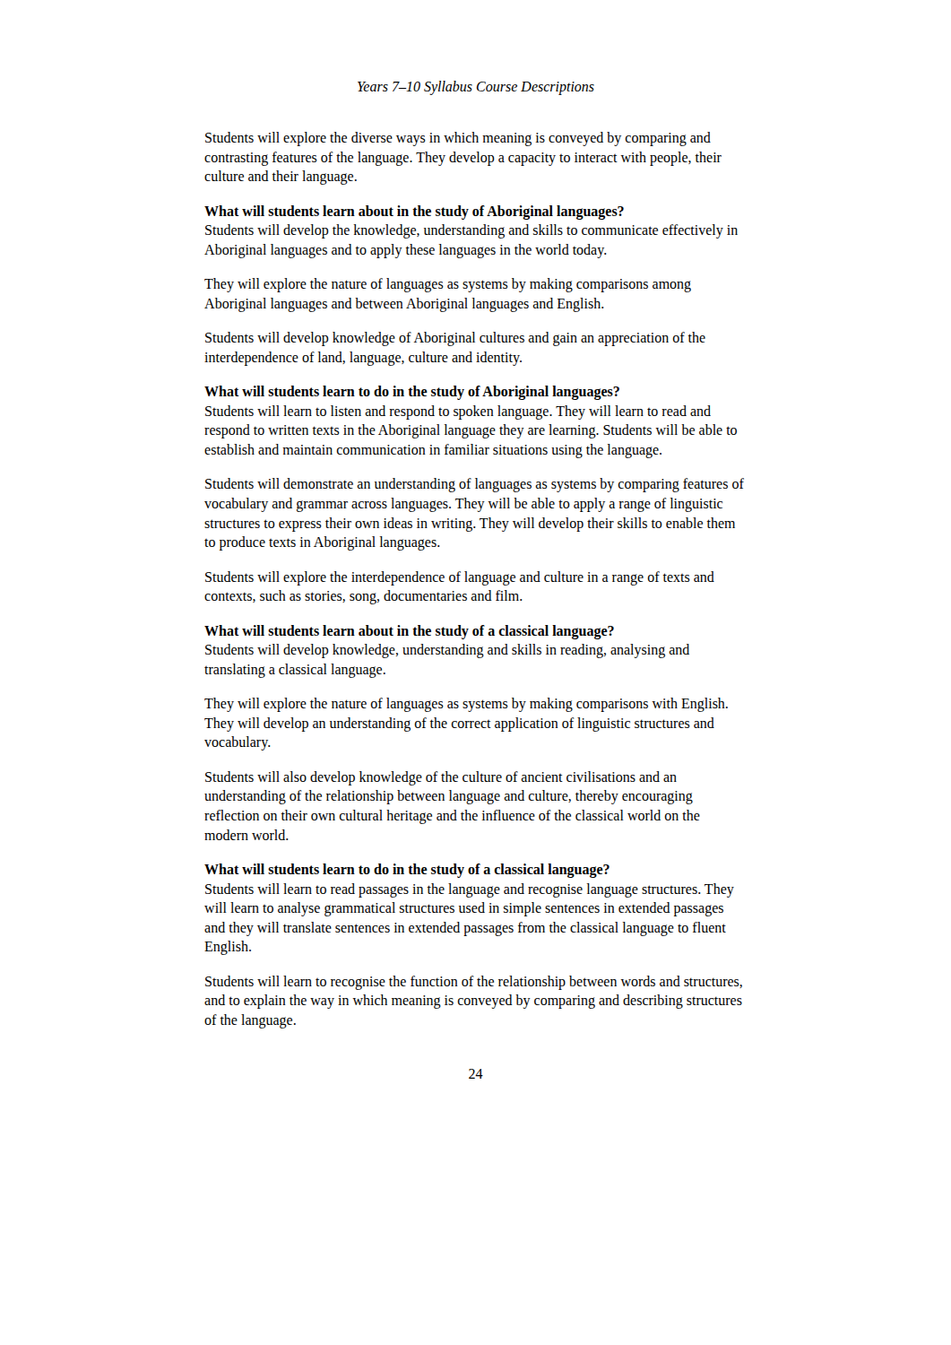Years 7–10 Syllabus Course Descriptions
Students will explore the diverse ways in which meaning is conveyed by comparing and contrasting features of the language. They develop a capacity to interact with people, their culture and their language.
What will students learn about in the study of Aboriginal languages?
Students will develop the knowledge, understanding and skills to communicate effectively in Aboriginal languages and to apply these languages in the world today.
They will explore the nature of languages as systems by making comparisons among Aboriginal languages and between Aboriginal languages and English.
Students will develop knowledge of Aboriginal cultures and gain an appreciation of the interdependence of land, language, culture and identity.
What will students learn to do in the study of Aboriginal languages?
Students will learn to listen and respond to spoken language. They will learn to read and respond to written texts in the Aboriginal language they are learning. Students will be able to establish and maintain communication in familiar situations using the language.
Students will demonstrate an understanding of languages as systems by comparing features of vocabulary and grammar across languages. They will be able to apply a range of linguistic structures to express their own ideas in writing. They will develop their skills to enable them to produce texts in Aboriginal languages.
Students will explore the interdependence of language and culture in a range of texts and contexts, such as stories, song, documentaries and film.
What will students learn about in the study of a classical language?
Students will develop knowledge, understanding and skills in reading, analysing and translating a classical language.
They will explore the nature of languages as systems by making comparisons with English. They will develop an understanding of the correct application of linguistic structures and vocabulary.
Students will also develop knowledge of the culture of ancient civilisations and an understanding of the relationship between language and culture, thereby encouraging reflection on their own cultural heritage and the influence of the classical world on the modern world.
What will students learn to do in the study of a classical language?
Students will learn to read passages in the language and recognise language structures. They will learn to analyse grammatical structures used in simple sentences in extended passages and they will translate sentences in extended passages from the classical language to fluent English.
Students will learn to recognise the function of the relationship between words and structures, and to explain the way in which meaning is conveyed by comparing and describing structures of the language.
24